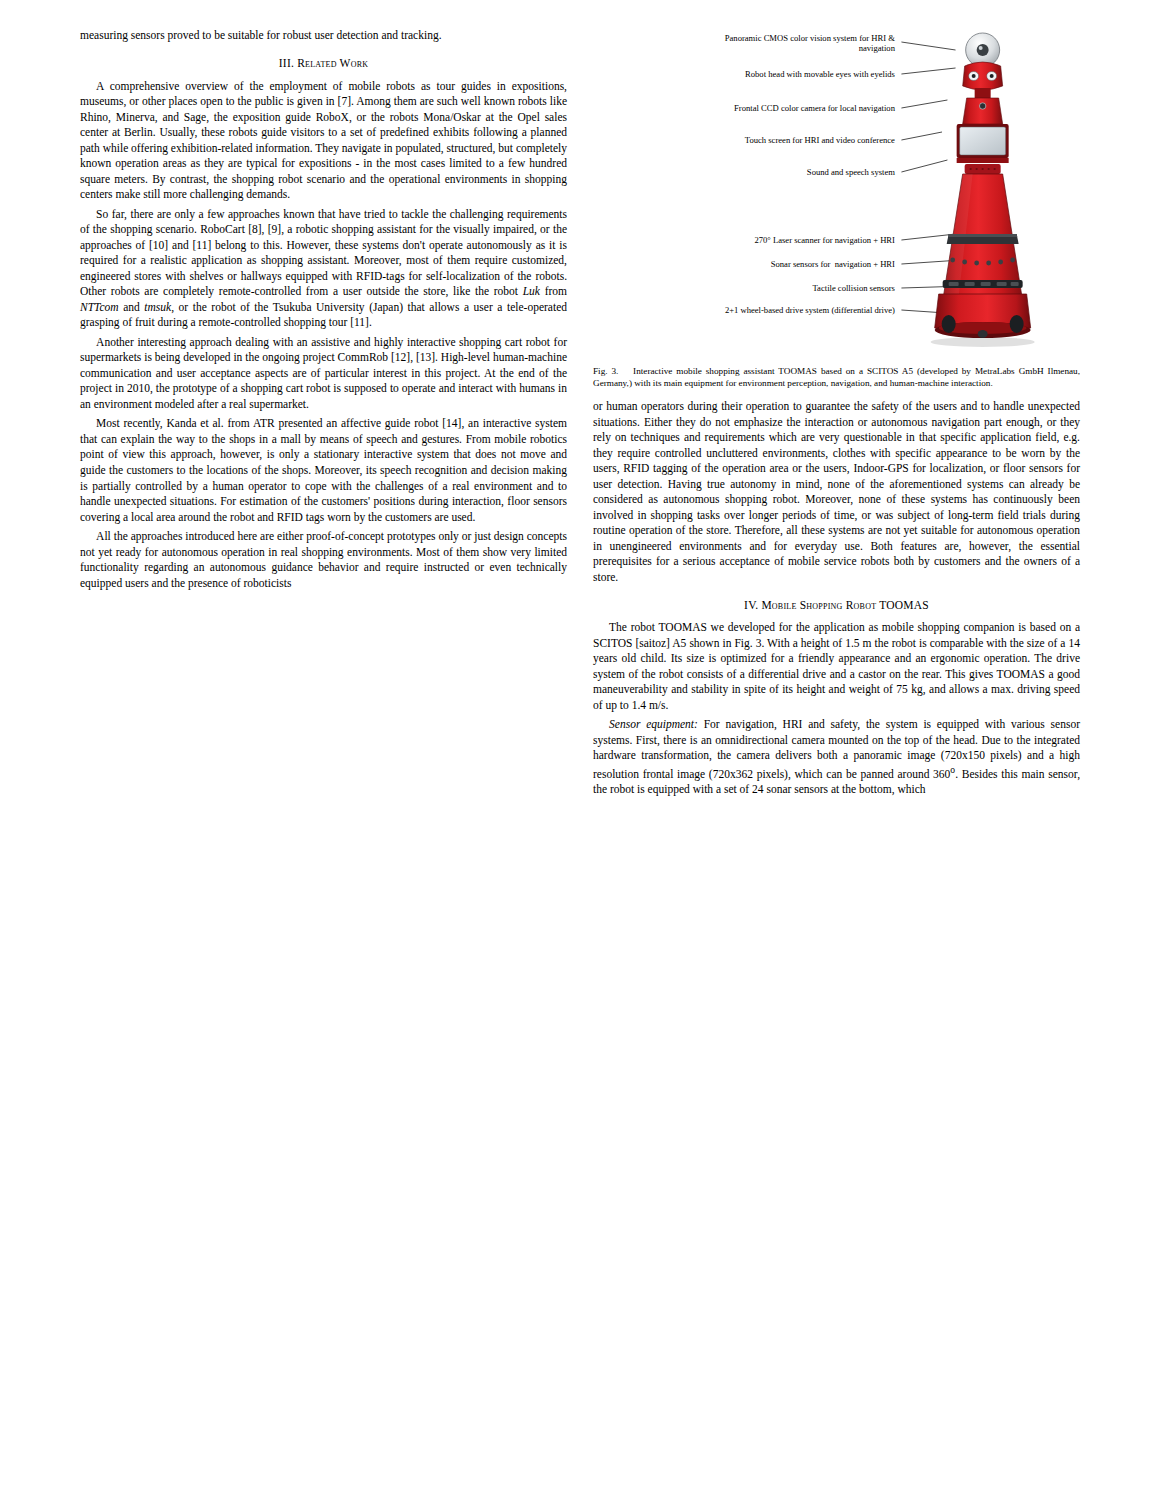measuring sensors proved to be suitable for robust user detection and tracking.
III. Related Work
A comprehensive overview of the employment of mobile robots as tour guides in expositions, museums, or other places open to the public is given in [7]. Among them are such well known robots like Rhino, Minerva, and Sage, the exposition guide RoboX, or the robots Mona/Oskar at the Opel sales center at Berlin. Usually, these robots guide visitors to a set of predefined exhibits following a planned path while offering exhibition-related information. They navigate in populated, structured, but completely known operation areas as they are typical for expositions - in the most cases limited to a few hundred square meters. By contrast, the shopping robot scenario and the operational environments in shopping centers make still more challenging demands.
So far, there are only a few approaches known that have tried to tackle the challenging requirements of the shopping scenario. RoboCart [8], [9], a robotic shopping assistant for the visually impaired, or the approaches of [10] and [11] belong to this. However, these systems don't operate autonomously as it is required for a realistic application as shopping assistant. Moreover, most of them require customized, engineered stores with shelves or hallways equipped with RFID-tags for self-localization of the robots. Other robots are completely remote-controlled from a user outside the store, like the robot Luk from NTTcom and tmsuk, or the robot of the Tsukuba University (Japan) that allows a user a tele-operated grasping of fruit during a remote-controlled shopping tour [11].
Another interesting approach dealing with an assistive and highly interactive shopping cart robot for supermarkets is being developed in the ongoing project CommRob [12], [13]. High-level human-machine communication and user acceptance aspects are of particular interest in this project. At the end of the project in 2010, the prototype of a shopping cart robot is supposed to operate and interact with humans in an environment modeled after a real supermarket.
Most recently, Kanda et al. from ATR presented an affective guide robot [14], an interactive system that can explain the way to the shops in a mall by means of speech and gestures. From mobile robotics point of view this approach, however, is only a stationary interactive system that does not move and guide the customers to the locations of the shops. Moreover, its speech recognition and decision making is partially controlled by a human operator to cope with the challenges of a real environment and to handle unexpected situations. For estimation of the customers' positions during interaction, floor sensors covering a local area around the robot and RFID tags worn by the customers are used.
All the approaches introduced here are either proof-of-concept prototypes only or just design concepts not yet ready for autonomous operation in real shopping environments. Most of them show very limited functionality regarding an autonomous guidance behavior and require instructed or even technically equipped users and the presence of roboticists
Panoramic CMOS color vision system for HRI & navigation
Robot head with movable eyes with eyelids
Frontal CCD color camera for local navigation
Touch screen for HRI and video conference
Sound and speech system
270° Laser scanner for navigation + HRI
Sonar sensors for navigation + HRI
Tactile collision sensors
2+1 wheel-based drive system (differential drive)
Fig. 3. Interactive mobile shopping assistant TOOMAS based on a SCITOS A5 (developed by MetraLabs GmbH Ilmenau, Germany,) with its main equipment for environment perception, navigation, and human-machine interaction.
or human operators during their operation to guarantee the safety of the users and to handle unexpected situations. Either they do not emphasize the interaction or autonomous navigation part enough, or they rely on techniques and requirements which are very questionable in that specific application field, e.g. they require controlled uncluttered environments, clothes with specific appearance to be worn by the users, RFID tagging of the operation area or the users, Indoor-GPS for localization, or floor sensors for user detection. Having true autonomy in mind, none of the aforementioned systems can already be considered as autonomous shopping robot. Moreover, none of these systems has continuously been involved in shopping tasks over longer periods of time, or was subject of long-term field trials during routine operation of the store. Therefore, all these systems are not yet suitable for autonomous operation in unengineered environments and for everyday use. Both features are, however, the essential prerequisites for a serious acceptance of mobile service robots both by customers and the owners of a store.
IV. Mobile Shopping Robot TOOMAS
The robot TOOMAS we developed for the application as mobile shopping companion is based on a SCITOS [saitoz] A5 shown in Fig. 3. With a height of 1.5 m the robot is comparable with the size of a 14 years old child. Its size is optimized for a friendly appearance and an ergonomic operation. The drive system of the robot consists of a differential drive and a castor on the rear. This gives TOOMAS a good maneuverability and stability in spite of its height and weight of 75 kg, and allows a max. driving speed of up to 1.4 m/s.
Sensor equipment: For navigation, HRI and safety, the system is equipped with various sensor systems. First, there is an omnidirectional camera mounted on the top of the head. Due to the integrated hardware transformation, the camera delivers both a panoramic image (720x150 pixels) and a high resolution frontal image (720x362 pixels), which can be panned around 360o. Besides this main sensor, the robot is equipped with a set of 24 sonar sensors at the bottom, which